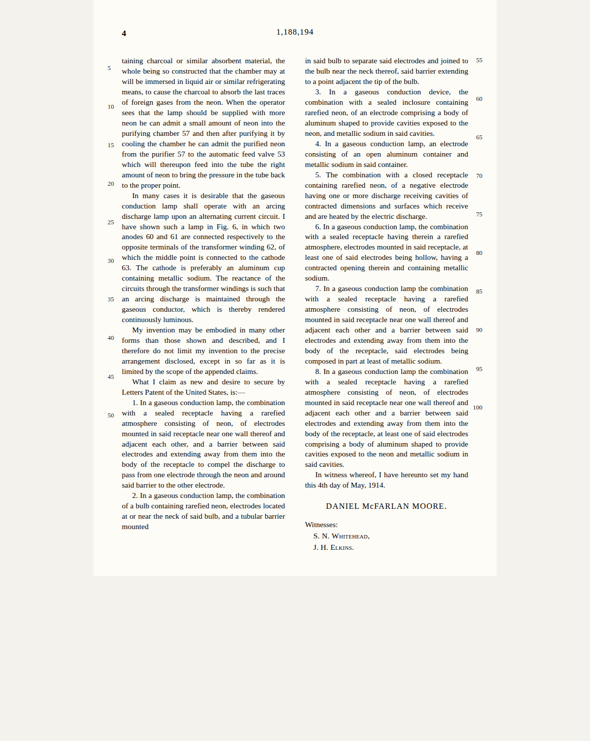4
1,188,194
5 10 15 20 25 30 35 40 45 50
taining charcoal or similar absorbent material, the whole being so constructed that the chamber may at will be immersed in liquid air or similar refrigerating means, to cause the charcoal to absorb the last traces of foreign gases from the neon. When the operator sees that the lamp should be supplied with more neon he can admit a small amount of neon into the purifying chamber 57 and then after purifying it by cooling the chamber he can admit the purified neon from the purifier 57 to the automatic feed valve 53 which will thereupon feed into the tube the right amount of neon to bring the pressure in the tube back to the proper point.
In many cases it is desirable that the gaseous conduction lamp shall operate with an arcing discharge lamp upon an alternating current circuit. I have shown such a lamp in Fig. 6, in which two anodes 60 and 61 are connected respectively to the opposite terminals of the transformer winding 62, of which the middle point is connected to the cathode 63. The cathode is preferably an aluminum cup containing metallic sodium. The reactance of the circuits through the transformer windings is such that an arcing discharge is maintained through the gaseous conductor, which is thereby rendered continuously luminous.
My invention may be embodied in many other forms than those shown and described, and I therefore do not limit my invention to the precise arrangement disclosed, except in so far as it is limited by the scope of the appended claims.
What I claim as new and desire to secure by Letters Patent of the United States, is:—
1. In a gaseous conduction lamp, the combination with a sealed receptacle having a rarefied atmosphere consisting of neon, of electrodes mounted in said receptacle near one wall thereof and adjacent each other, and a barrier between said electrodes and extending away from them into the body of the receptacle to compel the discharge to pass from one electrode through the neon and around said barrier to the other electrode.
2. In a gaseous conduction lamp, the combination of a bulb containing rarefied neon, electrodes located at or near the neck of said bulb, and a tubular barrier mounted
55 60 65 70 75 80 85 90 95 100
in said bulb to separate said electrodes and joined to the bulb near the neck thereof, said barrier extending to a point adjacent the tip of the bulb.
3. In a gaseous conduction device, the combination with a sealed inclosure containing rarefied neon, of an electrode comprising a body of aluminum shaped to provide cavities exposed to the neon, and metallic sodium in said cavities.
4. In a gaseous conduction lamp, an electrode consisting of an open aluminum container and metallic sodium in said container.
5. The combination with a closed receptacle containing rarefied neon, of a negative electrode having one or more discharge receiving cavities of contracted dimensions and surfaces which receive and are heated by the electric discharge.
6. In a gaseous conduction lamp, the combination with a sealed receptacle having therein a rarefied atmosphere, electrodes mounted in said receptacle, at least one of said electrodes being hollow, having a contracted opening therein and containing metallic sodium.
7. In a gaseous conduction lamp the combination with a sealed receptacle having a rarefied atmosphere consisting of neon, of electrodes mounted in said receptacle near one wall thereof and adjacent each other and a barrier between said electrodes and extending away from them into the body of the receptacle, said electrodes being composed in part at least of metallic sodium.
8. In a gaseous conduction lamp the combination with a sealed receptacle having a rarefied atmosphere consisting of neon, of electrodes mounted in said receptacle near one wall thereof and adjacent each other and a barrier between said electrodes and extending away from them into the body of the receptacle, at least one of said electrodes comprising a body of aluminum shaped to provide cavities exposed to the neon and metallic sodium in said cavities.
In witness whereof, I have hereunto set my hand this 4th day of May, 1914.
DANIEL McFARLAN MOORE.
Witnesses:
S. N. Whitehead,
J. H. Elkins.